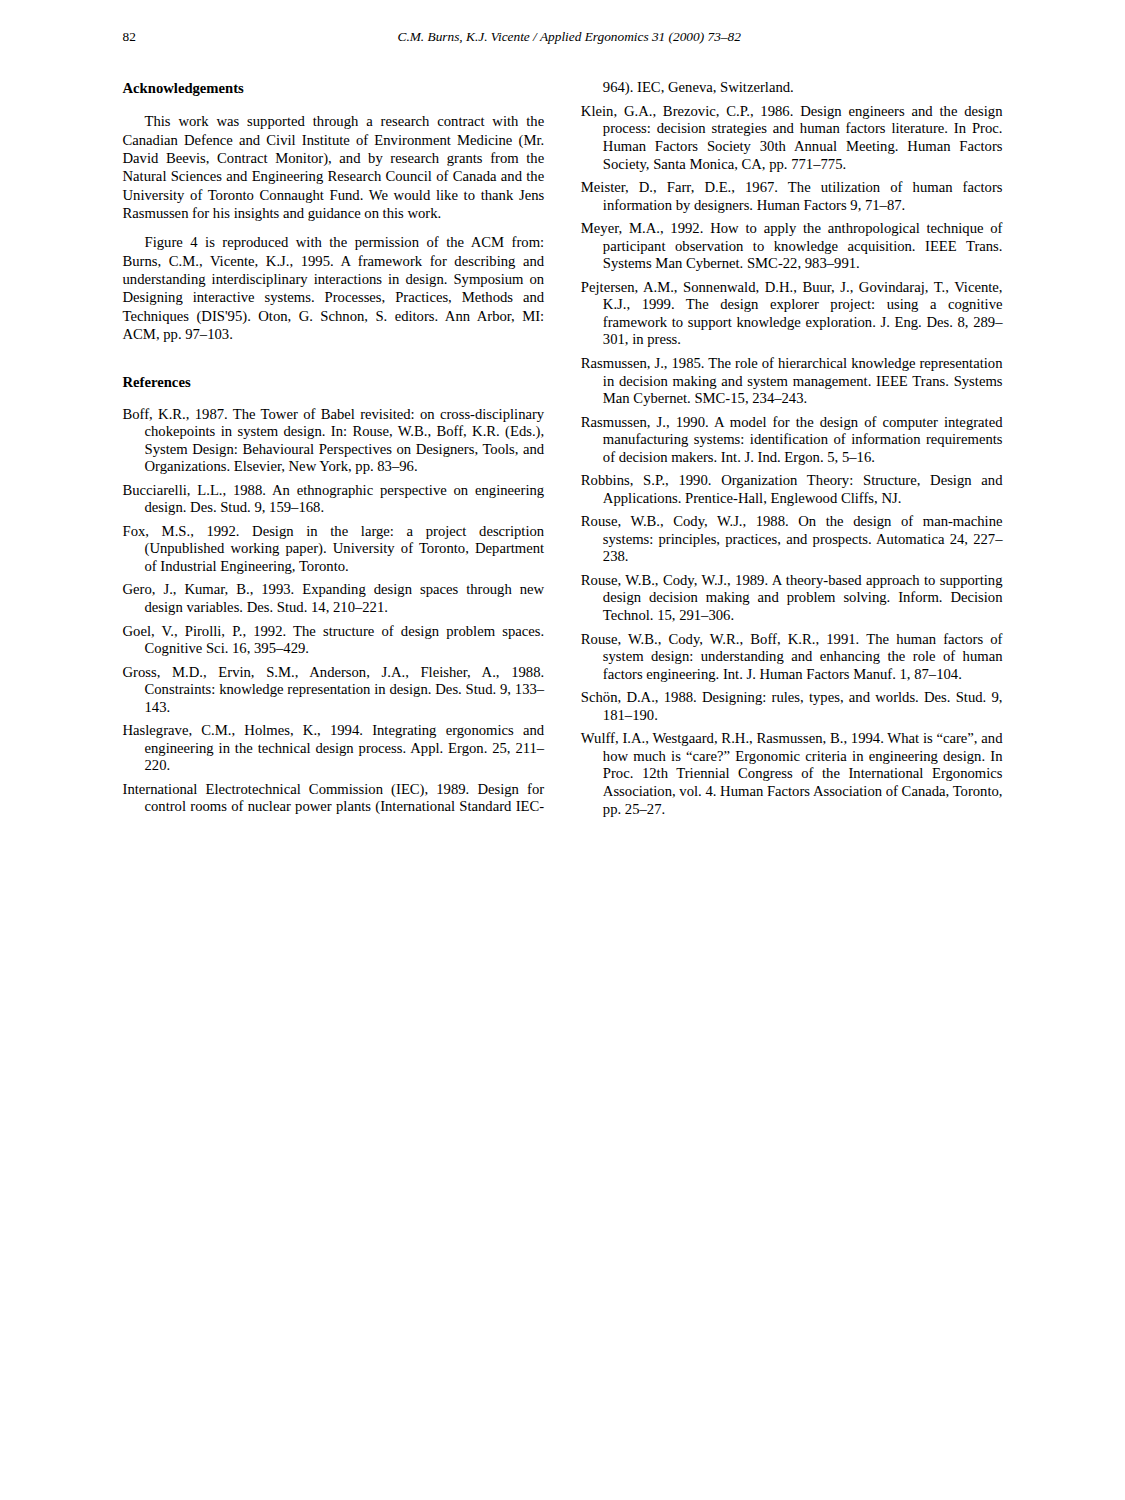82 C.M. Burns, K.J. Vicente / Applied Ergonomics 31 (2000) 73–82
Acknowledgements
This work was supported through a research contract with the Canadian Defence and Civil Institute of Environment Medicine (Mr. David Beevis, Contract Monitor), and by research grants from the Natural Sciences and Engineering Research Council of Canada and the University of Toronto Connaught Fund. We would like to thank Jens Rasmussen for his insights and guidance on this work.
Figure 4 is reproduced with the permission of the ACM from: Burns, C.M., Vicente, K.J., 1995. A framework for describing and understanding interdisciplinary interactions in design. Symposium on Designing interactive systems. Processes, Practices, Methods and Techniques (DIS'95). Oton, G. Schnon, S. editors. Ann Arbor, MI: ACM, pp. 97–103.
References
Boff, K.R., 1987. The Tower of Babel revisited: on cross-disciplinary chokepoints in system design. In: Rouse, W.B., Boff, K.R. (Eds.), System Design: Behavioural Perspectives on Designers, Tools, and Organizations. Elsevier, New York, pp. 83–96.
Bucciarelli, L.L., 1988. An ethnographic perspective on engineering design. Des. Stud. 9, 159–168.
Fox, M.S., 1992. Design in the large: a project description (Unpublished working paper). University of Toronto, Department of Industrial Engineering, Toronto.
Gero, J., Kumar, B., 1993. Expanding design spaces through new design variables. Des. Stud. 14, 210–221.
Goel, V., Pirolli, P., 1992. The structure of design problem spaces. Cognitive Sci. 16, 395–429.
Gross, M.D., Ervin, S.M., Anderson, J.A., Fleisher, A., 1988. Constraints: knowledge representation in design. Des. Stud. 9, 133–143.
Haslegrave, C.M., Holmes, K., 1994. Integrating ergonomics and engineering in the technical design process. Appl. Ergon. 25, 211–220.
International Electrotechnical Commission (IEC), 1989. Design for control rooms of nuclear power plants (International Standard IEC-964). IEC, Geneva, Switzerland.
Klein, G.A., Brezovic, C.P., 1986. Design engineers and the design process: decision strategies and human factors literature. In Proc. Human Factors Society 30th Annual Meeting. Human Factors Society, Santa Monica, CA, pp. 771–775.
Meister, D., Farr, D.E., 1967. The utilization of human factors information by designers. Human Factors 9, 71–87.
Meyer, M.A., 1992. How to apply the anthropological technique of participant observation to knowledge acquisition. IEEE Trans. Systems Man Cybernet. SMC-22, 983–991.
Pejtersen, A.M., Sonnenwald, D.H., Buur, J., Govindaraj, T., Vicente, K.J., 1999. The design explorer project: using a cognitive framework to support knowledge exploration. J. Eng. Des. 8, 289–301, in press.
Rasmussen, J., 1985. The role of hierarchical knowledge representation in decision making and system management. IEEE Trans. Systems Man Cybernet. SMC-15, 234–243.
Rasmussen, J., 1990. A model for the design of computer integrated manufacturing systems: identification of information requirements of decision makers. Int. J. Ind. Ergon. 5, 5–16.
Robbins, S.P., 1990. Organization Theory: Structure, Design and Applications. Prentice-Hall, Englewood Cliffs, NJ.
Rouse, W.B., Cody, W.J., 1988. On the design of man-machine systems: principles, practices, and prospects. Automatica 24, 227–238.
Rouse, W.B., Cody, W.J., 1989. A theory-based approach to supporting design decision making and problem solving. Inform. Decision Technol. 15, 291–306.
Rouse, W.B., Cody, W.R., Boff, K.R., 1991. The human factors of system design: understanding and enhancing the role of human factors engineering. Int. J. Human Factors Manuf. 1, 87–104.
Schön, D.A., 1988. Designing: rules, types, and worlds. Des. Stud. 9, 181–190.
Wulff, I.A., Westgaard, R.H., Rasmussen, B., 1994. What is “care”, and how much is “care?” Ergonomic criteria in engineering design. In Proc. 12th Triennial Congress of the International Ergonomics Association, vol. 4. Human Factors Association of Canada, Toronto, pp. 25–27.